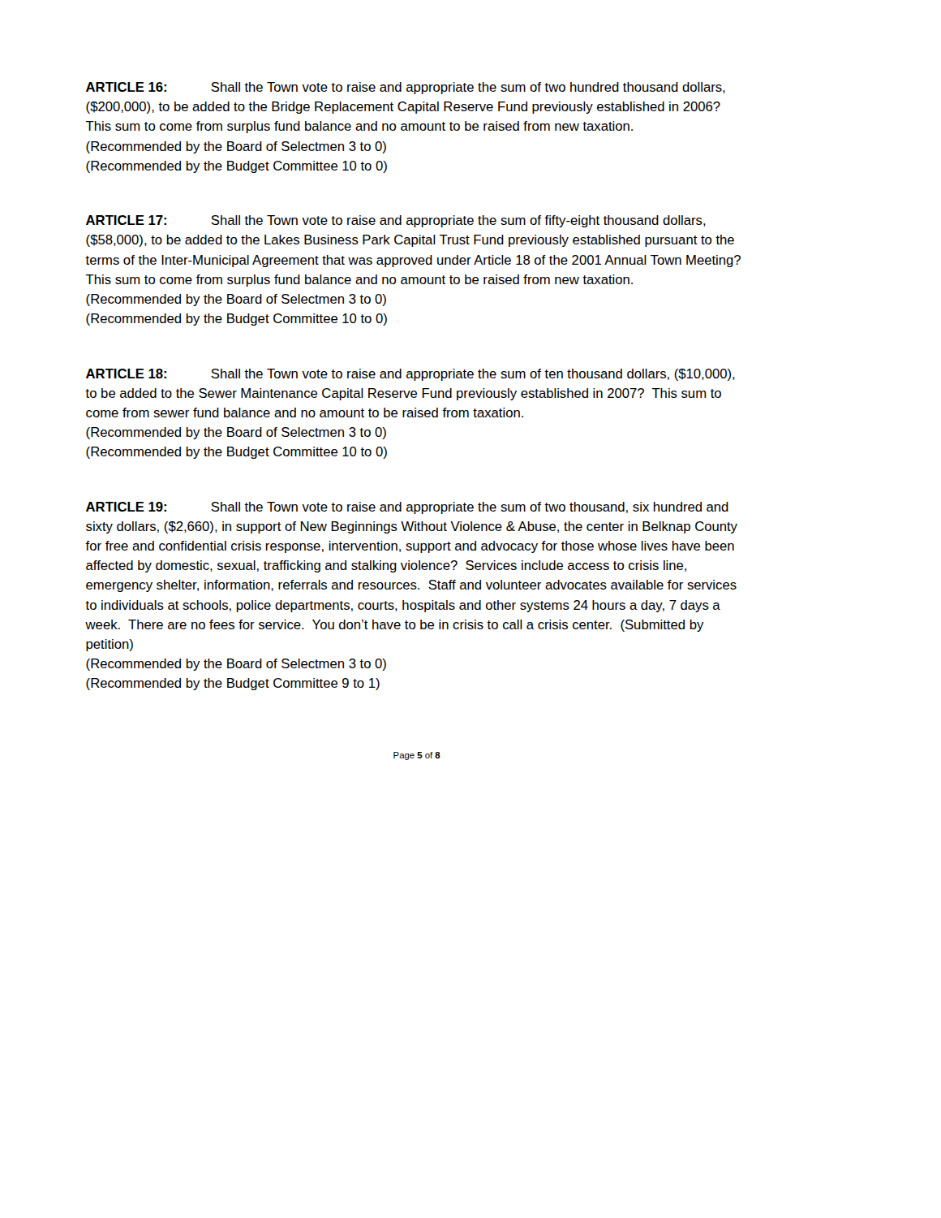ARTICLE 16: Shall the Town vote to raise and appropriate the sum of two hundred thousand dollars, ($200,000), to be added to the Bridge Replacement Capital Reserve Fund previously established in 2006? This sum to come from surplus fund balance and no amount to be raised from new taxation.
(Recommended by the Board of Selectmen 3 to 0)
(Recommended by the Budget Committee 10 to 0)
ARTICLE 17: Shall the Town vote to raise and appropriate the sum of fifty-eight thousand dollars, ($58,000), to be added to the Lakes Business Park Capital Trust Fund previously established pursuant to the terms of the Inter-Municipal Agreement that was approved under Article 18 of the 2001 Annual Town Meeting? This sum to come from surplus fund balance and no amount to be raised from new taxation.
(Recommended by the Board of Selectmen 3 to 0)
(Recommended by the Budget Committee 10 to 0)
ARTICLE 18: Shall the Town vote to raise and appropriate the sum of ten thousand dollars, ($10,000), to be added to the Sewer Maintenance Capital Reserve Fund previously established in 2007? This sum to come from sewer fund balance and no amount to be raised from taxation.
(Recommended by the Board of Selectmen 3 to 0)
(Recommended by the Budget Committee 10 to 0)
ARTICLE 19: Shall the Town vote to raise and appropriate the sum of two thousand, six hundred and sixty dollars, ($2,660), in support of New Beginnings Without Violence & Abuse, the center in Belknap County for free and confidential crisis response, intervention, support and advocacy for those whose lives have been affected by domestic, sexual, trafficking and stalking violence? Services include access to crisis line, emergency shelter, information, referrals and resources. Staff and volunteer advocates available for services to individuals at schools, police departments, courts, hospitals and other systems 24 hours a day, 7 days a week. There are no fees for service. You don’t have to be in crisis to call a crisis center. (Submitted by petition)
(Recommended by the Board of Selectmen 3 to 0)
(Recommended by the Budget Committee 9 to 1)
Page 5 of 8